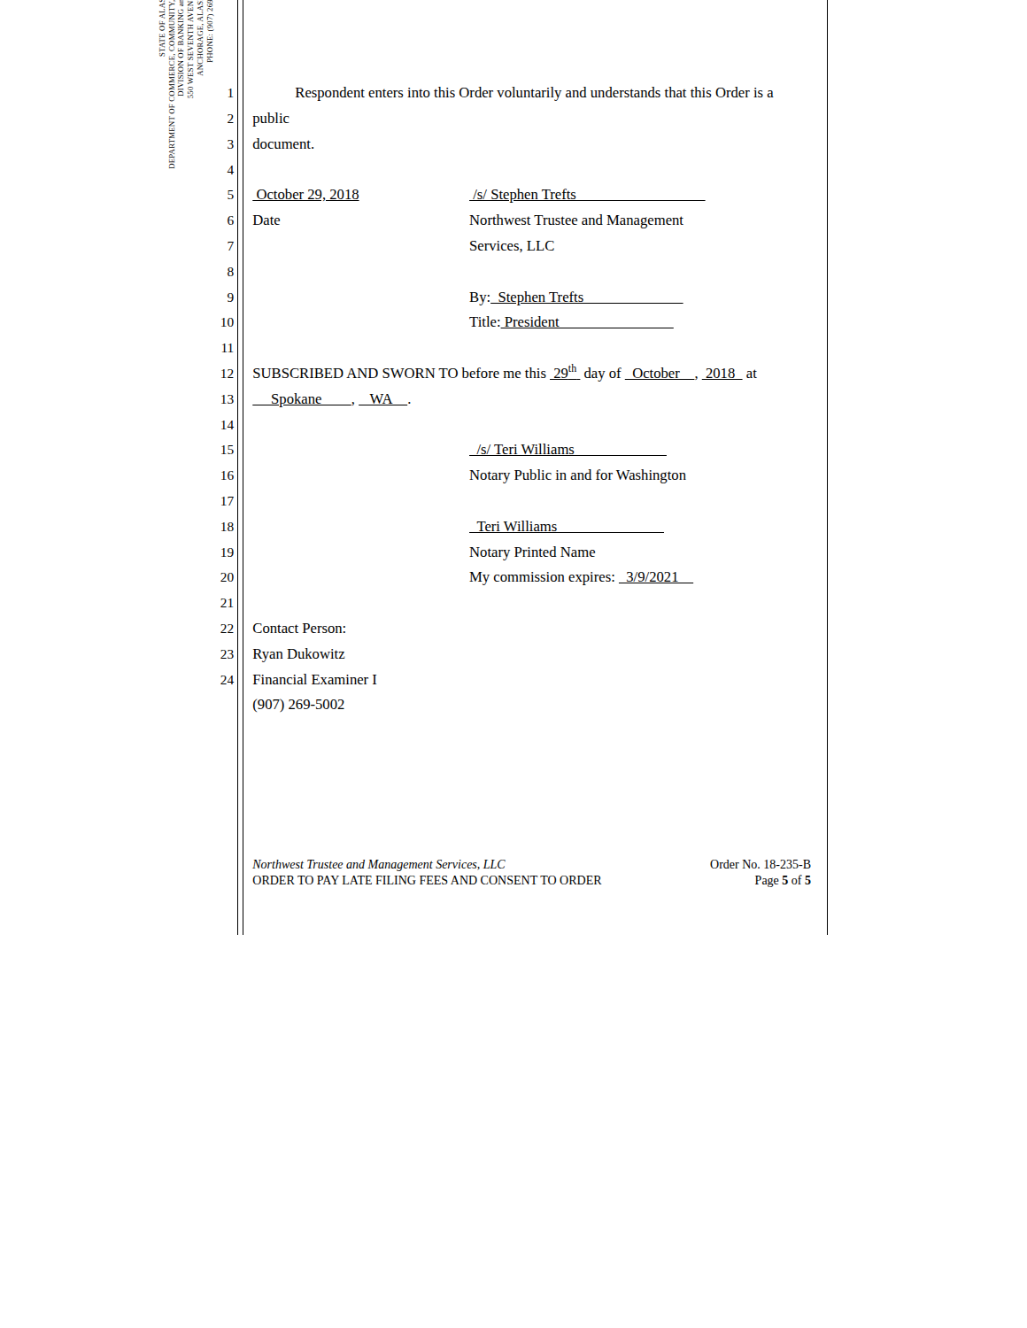STATE OF ALASKA
DEPARTMENT OF COMMERCE, COMMUNITY, AND ECONOMIC DEVELOPMENT
DIVISION OF BANKING and SECURITIES
550 WEST SEVENTH AVENUE, SUITE 1850
ANCHORAGE, ALASKA 99501
PHONE: (907) 269-8140
1
2
3
4
5
6
7
8
9
10
11
12
13
14
15
16
17
18
19
20
21
22
23
24
Respondent enters into this Order voluntarily and understands that this Order is a public
document.
October 29, 2018
Date
/s/ Stephen Trefts
Northwest Trustee and Management
Services, LLC
By: Stephen Trefts
Title: President
SUBSCRIBED AND SWORN TO before me this 29th day of October , 2018 at
Spokane , WA .
/s/ Teri Williams
Notary Public in and for Washington
Teri Williams
Notary Printed Name
My commission expires: 3/9/2021
Contact Person:
Ryan Dukowitz
Financial Examiner I
(907) 269-5002
Northwest Trustee and Management Services, LLC
Order No. 18-235-B
ORDER TO PAY LATE FILING FEES AND CONSENT TO ORDER
Page 5 of 5